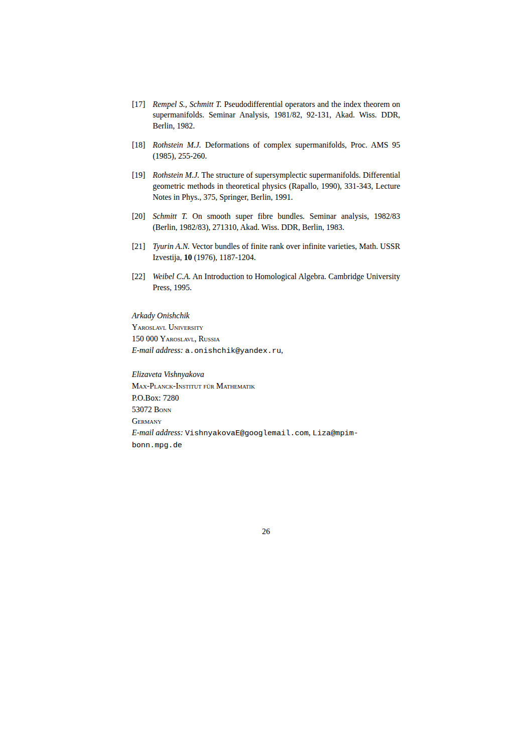[17] Rempel S., Schmitt T. Pseudodifferential operators and the index theorem on supermanifolds. Seminar Analysis, 1981/82, 92-131, Akad. Wiss. DDR, Berlin, 1982.
[18] Rothstein M.J. Deformations of complex supermanifolds, Proc. AMS 95 (1985), 255-260.
[19] Rothstein M.J. The structure of supersymplectic supermanifolds. Differential geometric methods in theoretical physics (Rapallo, 1990), 331-343, Lecture Notes in Phys., 375, Springer, Berlin, 1991.
[20] Schmitt T. On smooth super fibre bundles. Seminar analysis, 1982/83 (Berlin, 1982/83), 271310, Akad. Wiss. DDR, Berlin, 1983.
[21] Tyurin A.N. Vector bundles of finite rank over infinite varieties, Math. USSR Izvestija, 10 (1976), 1187-1204.
[22] Weibel C.A. An Introduction to Homological Algebra. Cambridge University Press, 1995.
Arkady Onishchik
Yaroslavl University
150 000 Yaroslavl, Russia
E-mail address: a.onishchik@yandex.ru,
Elizaveta Vishnyakova
Max-Planck-Institut für Mathematik
P.O.Box: 7280
53072 Bonn
Germany
E-mail address: VishnyakovaE@googlemail.com, Liza@mpim-bonn.mpg.de
26